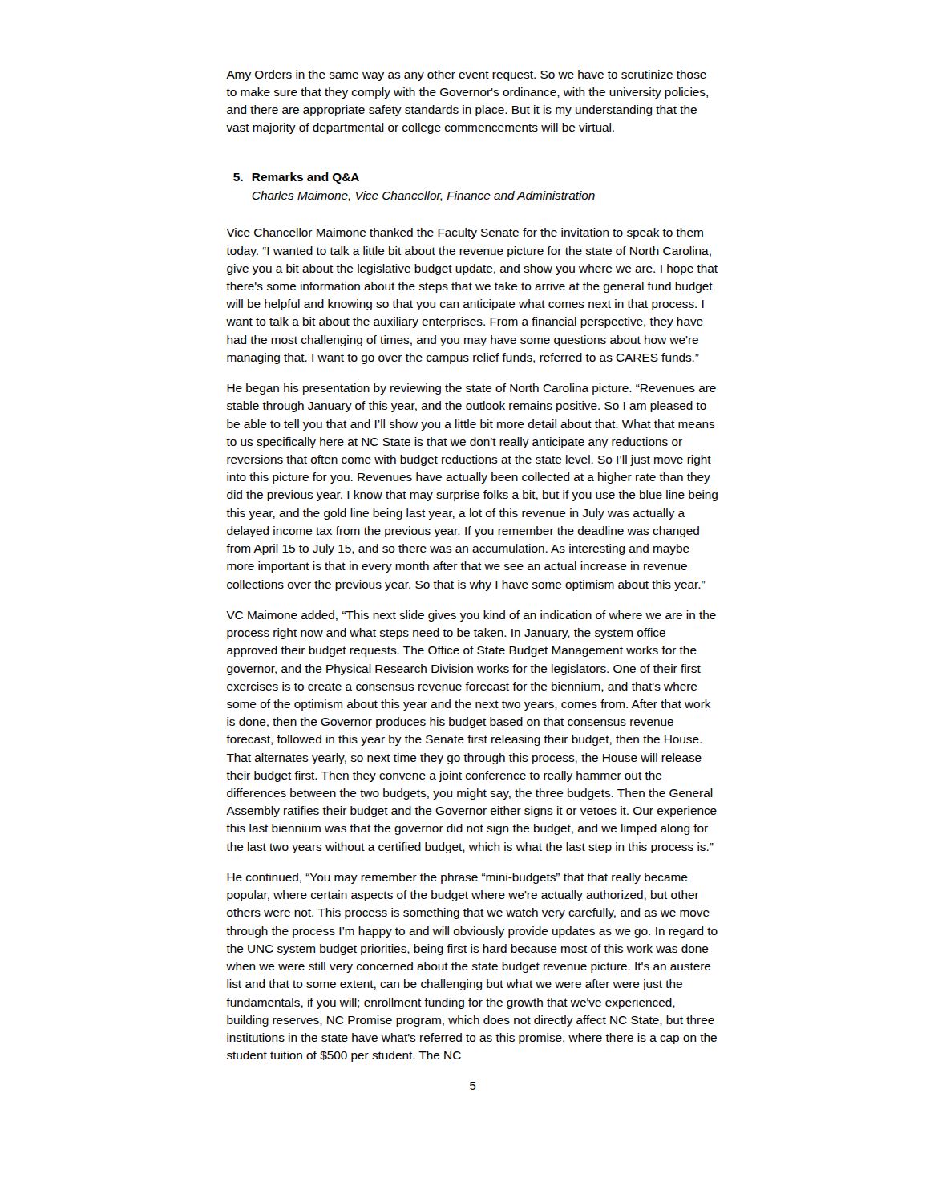Amy Orders in the same way as any other event request. So we have to scrutinize those to make sure that they comply with the Governor's ordinance, with the university policies, and there are appropriate safety standards in place. But it is my understanding that the vast majority of departmental or college commencements will be virtual.
5.
Remarks and Q&A
Charles Maimone, Vice Chancellor, Finance and Administration
Vice Chancellor Maimone thanked the Faculty Senate for the invitation to speak to them today. “I wanted to talk a little bit about the revenue picture for the state of North Carolina, give you a bit about the legislative budget update, and show you where we are. I hope that there's some information about the steps that we take to arrive at the general fund budget will be helpful and knowing so that you can anticipate what comes next in that process. I want to talk a bit about the auxiliary enterprises. From a financial perspective, they have had the most challenging of times, and you may have some questions about how we're managing that. I want to go over the campus relief funds, referred to as CARES funds.”
He began his presentation by reviewing the state of North Carolina picture. “Revenues are stable through January of this year, and the outlook remains positive. So I am pleased to be able to tell you that and I’ll show you a little bit more detail about that. What that means to us specifically here at NC State is that we don't really anticipate any reductions or reversions that often come with budget reductions at the state level. So I’ll just move right into this picture for you. Revenues have actually been collected at a higher rate than they did the previous year. I know that may surprise folks a bit, but if you use the blue line being this year, and the gold line being last year, a lot of this revenue in July was actually a delayed income tax from the previous year. If you remember the deadline was changed from April 15 to July 15, and so there was an accumulation. As interesting and maybe more important is that in every month after that we see an actual increase in revenue collections over the previous year. So that is why I have some optimism about this year.”
VC Maimone added, “This next slide gives you kind of an indication of where we are in the process right now and what steps need to be taken. In January, the system office approved their budget requests. The Office of State Budget Management works for the governor, and the Physical Research Division works for the legislators. One of their first exercises is to create a consensus revenue forecast for the biennium, and that's where some of the optimism about this year and the next two years, comes from. After that work is done, then the Governor produces his budget based on that consensus revenue forecast, followed in this year by the Senate first releasing their budget, then the House. That alternates yearly, so next time they go through this process, the House will release their budget first. Then they convene a joint conference to really hammer out the differences between the two budgets, you might say, the three budgets. Then the General Assembly ratifies their budget and the Governor either signs it or vetoes it. Our experience this last biennium was that the governor did not sign the budget, and we limped along for the last two years without a certified budget, which is what the last step in this process is.”
He continued, “You may remember the phrase “mini-budgets” that that really became popular, where certain aspects of the budget where we're actually authorized, but other others were not. This process is something that we watch very carefully, and as we move through the process I’m happy to and will obviously provide updates as we go. In regard to the UNC system budget priorities, being first is hard because most of this work was done when we were still very concerned about the state budget revenue picture. It's an austere list and that to some extent, can be challenging but what we were after were just the fundamentals, if you will; enrollment funding for the growth that we've experienced, building reserves, NC Promise program, which does not directly affect NC State, but three institutions in the state have what's referred to as this promise, where there is a cap on the student tuition of $500 per student. The NC
5